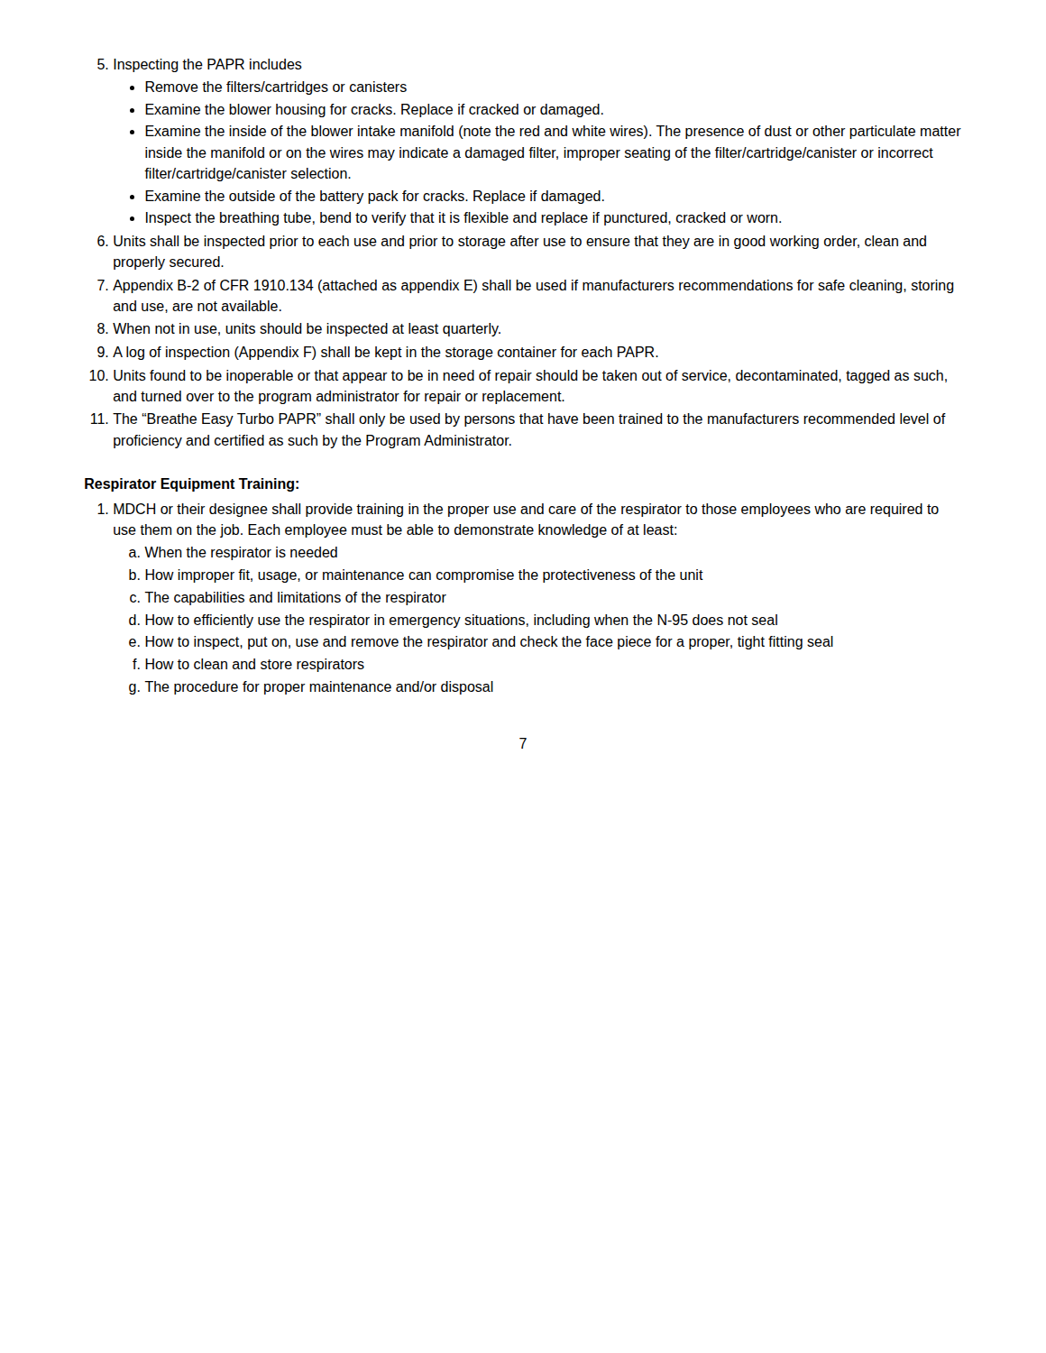Inspecting the PAPR includes
Remove the filters/cartridges or canisters
Examine the blower housing for cracks. Replace if cracked or damaged.
Examine the inside of the blower intake manifold (note the red and white wires). The presence of dust or other particulate matter inside the manifold or on the wires may indicate a damaged filter, improper seating of the filter/cartridge/canister or incorrect filter/cartridge/canister selection.
Examine the outside of the battery pack for cracks. Replace if damaged.
Inspect the breathing tube, bend to verify that it is flexible and replace if punctured, cracked or worn.
Units shall be inspected prior to each use and prior to storage after use to ensure that they are in good working order, clean and properly secured.
Appendix B-2 of CFR 1910.134 (attached as appendix E) shall be used if manufacturers recommendations for safe cleaning, storing and use, are not available.
When not in use, units should be inspected at least quarterly.
A log of inspection (Appendix F) shall be kept in the storage container for each PAPR.
Units found to be inoperable or that appear to be in need of repair should be taken out of service, decontaminated, tagged as such, and turned over to the program administrator for repair or replacement.
The “Breathe Easy Turbo PAPR” shall only be used by persons that have been trained to the manufacturers recommended level of proficiency and certified as such by the Program Administrator.
Respirator Equipment Training:
MDCH or their designee shall provide training in the proper use and care of the respirator to those employees who are required to use them on the job. Each employee must be able to demonstrate knowledge of at least:
When the respirator is needed
How improper fit, usage, or maintenance can compromise the protectiveness of the unit
The capabilities and limitations of the respirator
How to efficiently use the respirator in emergency situations, including when the N-95 does not seal
How to inspect, put on, use and remove the respirator and check the face piece for a proper, tight fitting seal
How to clean and store respirators
The procedure for proper maintenance and/or disposal
7